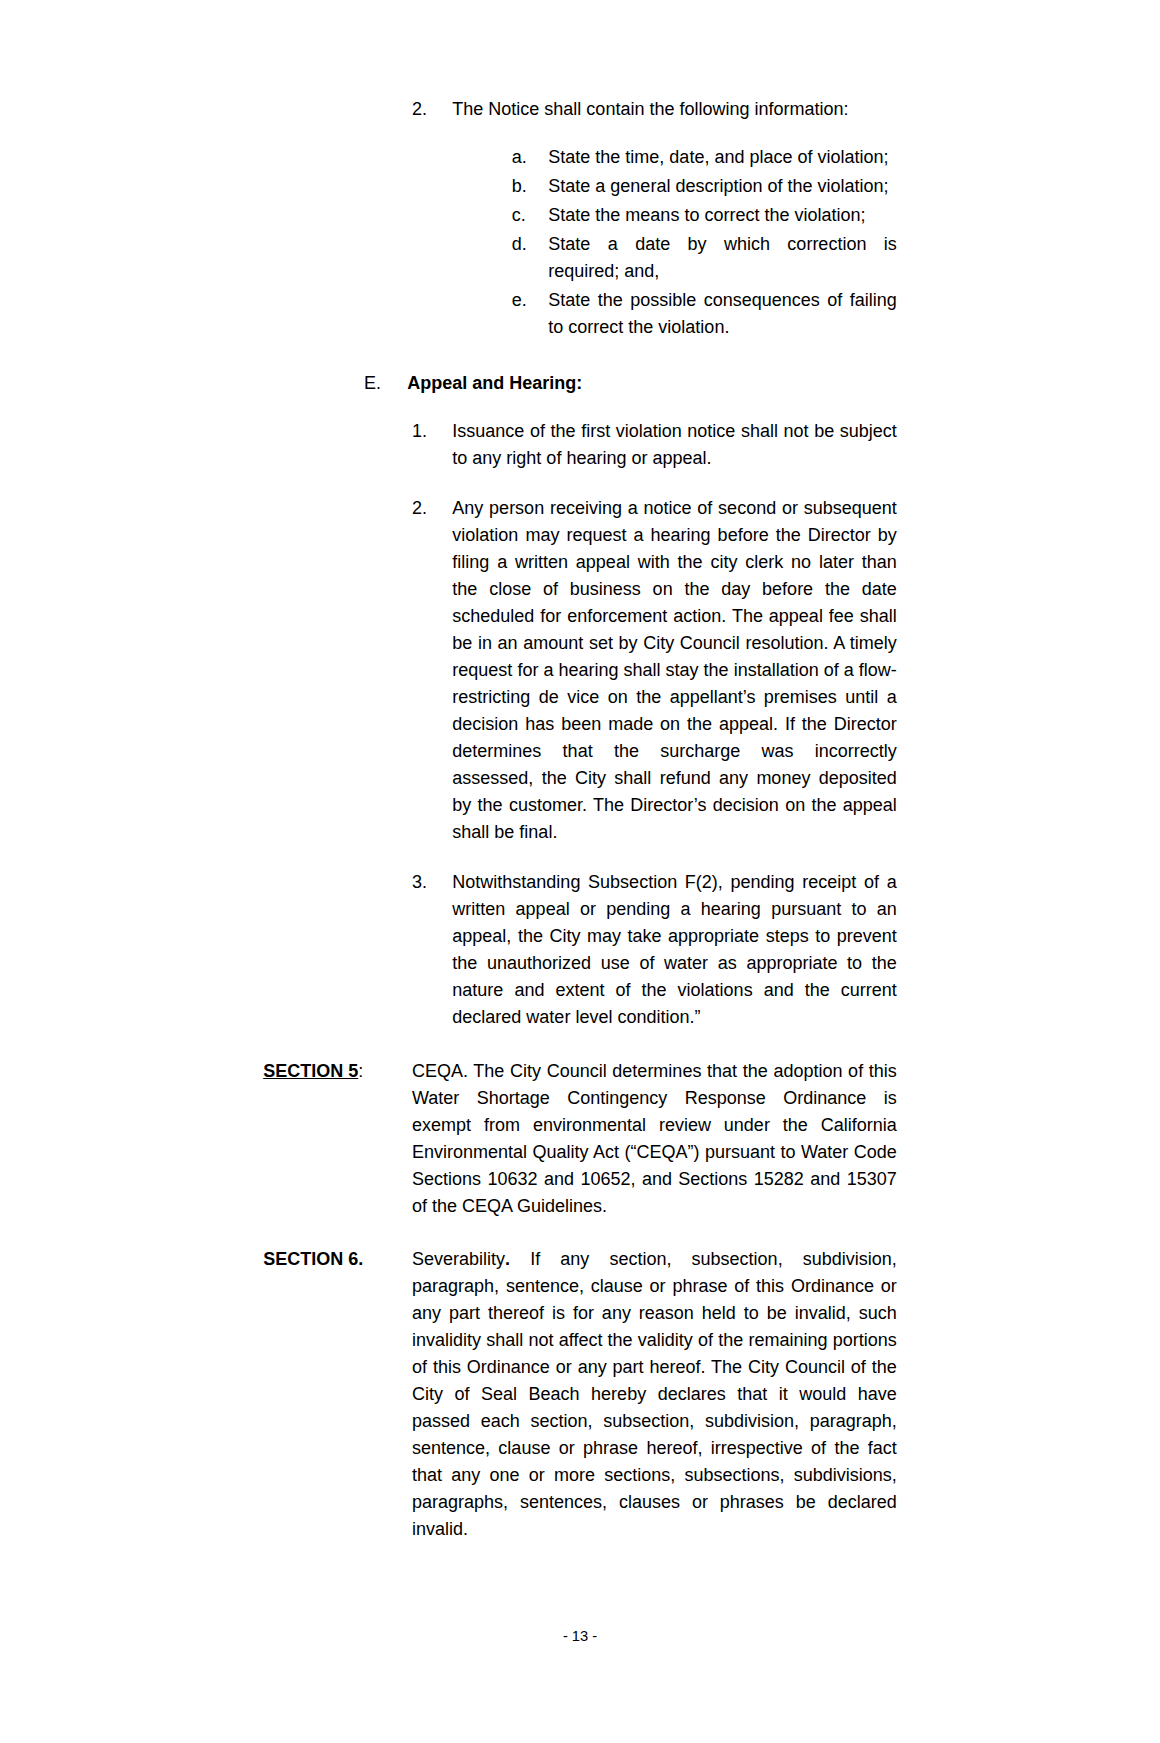2. The Notice shall contain the following information:
a. State the time, date, and place of violation;
b. State a general description of the violation;
c. State the means to correct the violation;
d. State a date by which correction is required; and,
e. State the possible consequences of failing to correct the violation.
E. Appeal and Hearing:
1. Issuance of the first violation notice shall not be subject to any right of hearing or appeal.
2. Any person receiving a notice of second or subsequent violation may request a hearing before the Director by filing a written appeal with the city clerk no later than the close of business on the day before the date scheduled for enforcement action. The appeal fee shall be in an amount set by City Council resolution. A timely request for a hearing shall stay the installation of a flow-restricting de vice on the appellant’s premises until a decision has been made on the appeal. If the Director determines that the surcharge was incorrectly assessed, the City shall refund any money deposited by the customer. The Director’s decision on the appeal shall be final.
3. Notwithstanding Subsection F(2), pending receipt of a written appeal or pending a hearing pursuant to an appeal, the City may take appropriate steps to prevent the unauthorized use of water as appropriate to the nature and extent of the violations and the current declared water level condition.”
SECTION 5: CEQA. The City Council determines that the adoption of this Water Shortage Contingency Response Ordinance is exempt from environmental review under the California Environmental Quality Act (“CEQA”) pursuant to Water Code Sections 10632 and 10652, and Sections 15282 and 15307 of the CEQA Guidelines.
SECTION 6. Severability. If any section, subsection, subdivision, paragraph, sentence, clause or phrase of this Ordinance or any part thereof is for any reason held to be invalid, such invalidity shall not affect the validity of the remaining portions of this Ordinance or any part hereof. The City Council of the City of Seal Beach hereby declares that it would have passed each section, subsection, subdivision, paragraph, sentence, clause or phrase hereof, irrespective of the fact that any one or more sections, subsections, subdivisions, paragraphs, sentences, clauses or phrases be declared invalid.
- 13 -